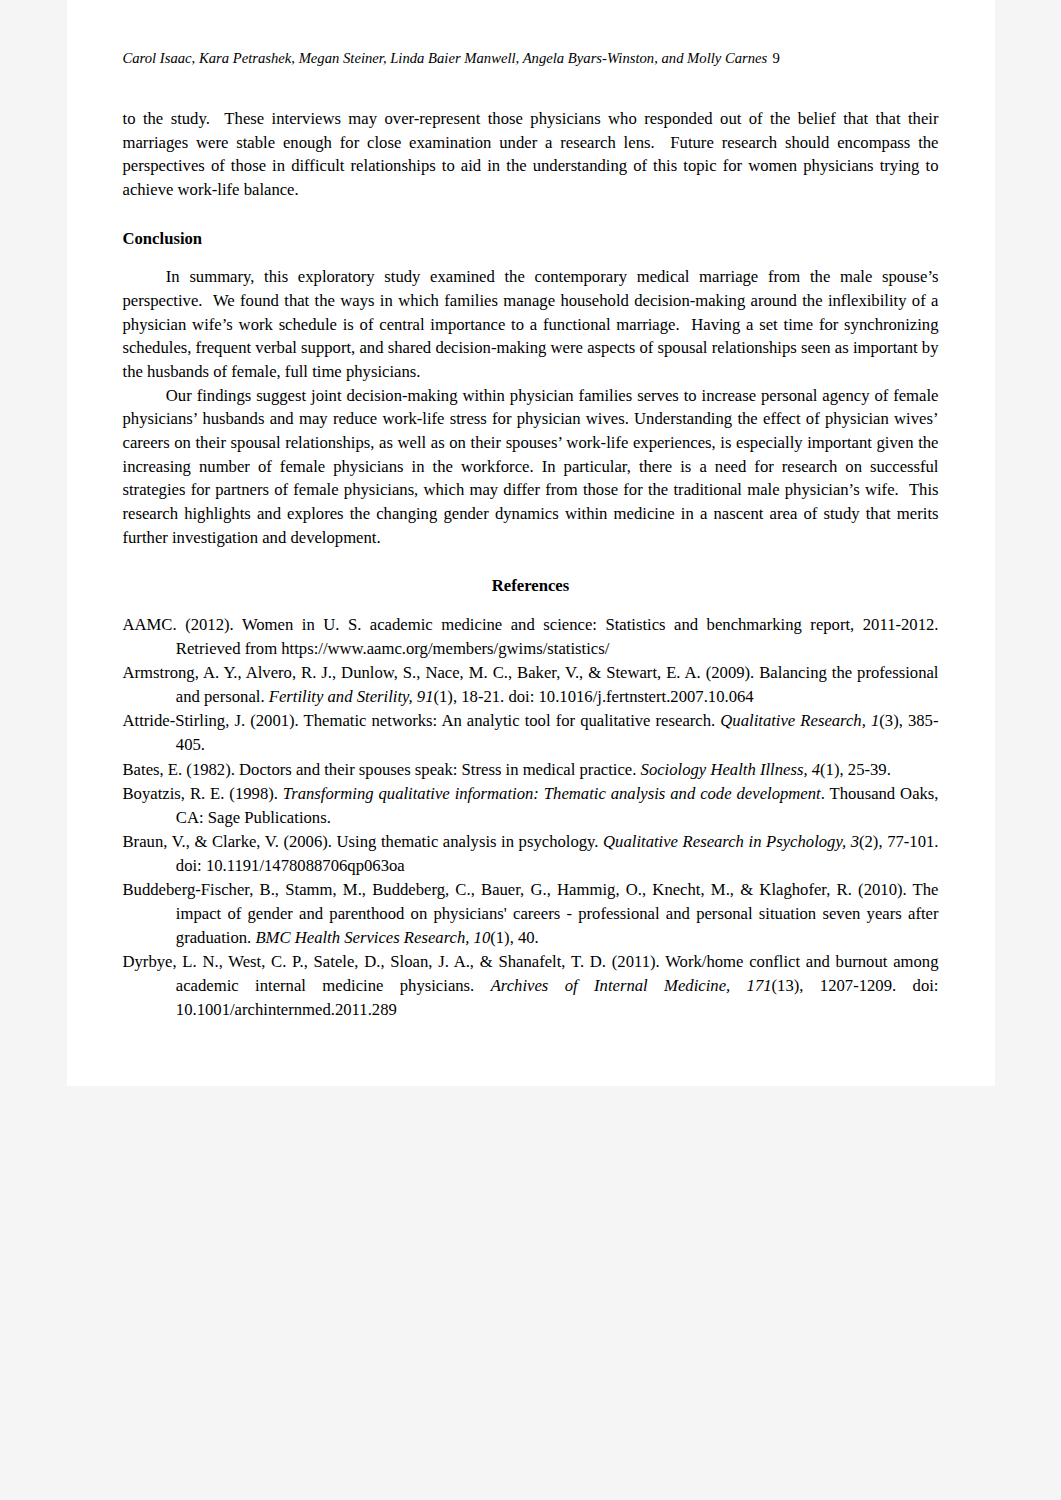Carol Isaac, Kara Petrashek, Megan Steiner, Linda Baier Manwell, Angela Byars-Winston, and Molly Carnes9
to the study. These interviews may over-represent those physicians who responded out of the belief that that their marriages were stable enough for close examination under a research lens. Future research should encompass the perspectives of those in difficult relationships to aid in the understanding of this topic for women physicians trying to achieve work-life balance.
Conclusion
In summary, this exploratory study examined the contemporary medical marriage from the male spouse’s perspective. We found that the ways in which families manage household decision-making around the inflexibility of a physician wife’s work schedule is of central importance to a functional marriage. Having a set time for synchronizing schedules, frequent verbal support, and shared decision-making were aspects of spousal relationships seen as important by the husbands of female, full time physicians.
Our findings suggest joint decision-making within physician families serves to increase personal agency of female physicians’ husbands and may reduce work-life stress for physician wives. Understanding the effect of physician wives’ careers on their spousal relationships, as well as on their spouses’ work-life experiences, is especially important given the increasing number of female physicians in the workforce. In particular, there is a need for research on successful strategies for partners of female physicians, which may differ from those for the traditional male physician’s wife. This research highlights and explores the changing gender dynamics within medicine in a nascent area of study that merits further investigation and development.
References
AAMC. (2012). Women in U. S. academic medicine and science: Statistics and benchmarking report, 2011-2012. Retrieved from https://www.aamc.org/members/gwims/statistics/
Armstrong, A. Y., Alvero, R. J., Dunlow, S., Nace, M. C., Baker, V., & Stewart, E. A. (2009). Balancing the professional and personal. Fertility and Sterility, 91(1), 18-21. doi: 10.1016/j.fertnstert.2007.10.064
Attride-Stirling, J. (2001). Thematic networks: An analytic tool for qualitative research. Qualitative Research, 1(3), 385-405.
Bates, E. (1982). Doctors and their spouses speak: Stress in medical practice. Sociology Health Illness, 4(1), 25-39.
Boyatzis, R. E. (1998). Transforming qualitative information: Thematic analysis and code development. Thousand Oaks, CA: Sage Publications.
Braun, V., & Clarke, V. (2006). Using thematic analysis in psychology. Qualitative Research in Psychology, 3(2), 77-101. doi: 10.1191/1478088706qp063oa
Buddeberg-Fischer, B., Stamm, M., Buddeberg, C., Bauer, G., Hammig, O., Knecht, M., & Klaghofer, R. (2010). The impact of gender and parenthood on physicians' careers - professional and personal situation seven years after graduation. BMC Health Services Research, 10(1), 40.
Dyrbye, L. N., West, C. P., Satele, D., Sloan, J. A., & Shanafelt, T. D. (2011). Work/home conflict and burnout among academic internal medicine physicians. Archives of Internal Medicine, 171(13), 1207-1209. doi: 10.1001/archinternmed.2011.289